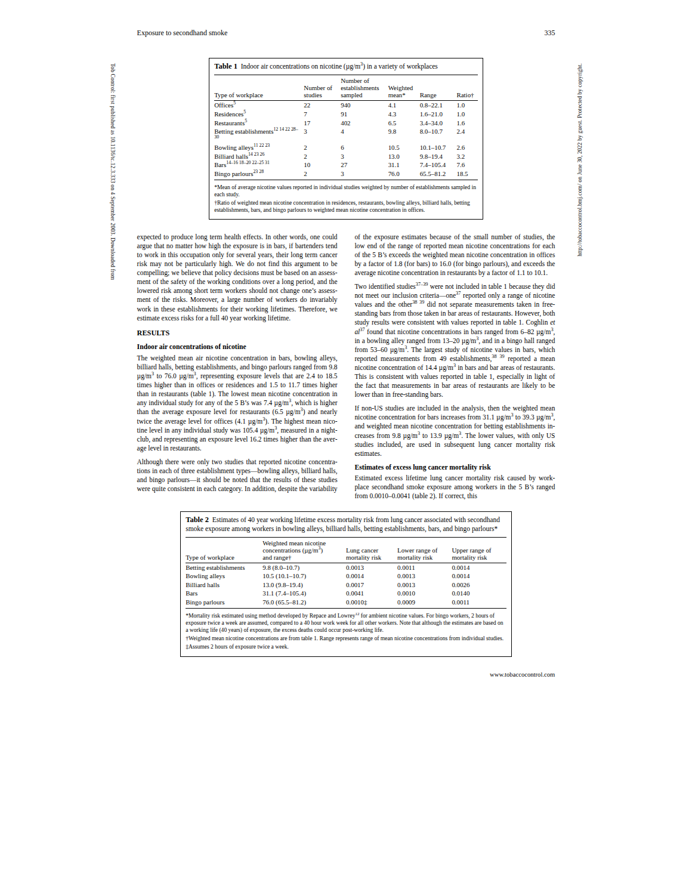Tob Control: first published as 10.1136/tc.12.3.333 on 4 September 2003. Downloaded from
http://tobaccocontrol.bmj.com/ on June 30, 2022 by guest. Protected by copyright.
Exposure to secondhand smoke 335
Table 1 Indoor air concentrations on nicotine (µg/m3) in a variety of workplaces
| Type of workplace | Number of studies | Number of establishments sampled | Weighted mean* | Range | Ratio† |
| --- | --- | --- | --- | --- | --- |
| Offices 5 | 22 | 940 | 4.1 | 0.8–22.1 | 1.0 |
| Residences 5 | 7 | 91 | 4.3 | 1.6–21.0 | 1.0 |
| Restaurants 5 | 17 | 402 | 6.5 | 3.4–34.0 | 1.6 |
| Betting establishments 12 14 22 28–30 | 3 | 4 | 9.8 | 8.0–10.7 | 2.4 |
| Bowling alleys 11 22 23 | 2 | 6 | 10.5 | 10.1–10.7 | 2.6 |
| Billiard halls 14 23 26 | 2 | 3 | 13.0 | 9.8–19.4 | 3.2 |
| Bars 14–16 18–20 22–25 31 | 10 | 27 | 31.1 | 7.4–105.4 | 7.6 |
| Bingo parlours 23 28 | 2 | 3 | 76.0 | 65.5–81.2 | 18.5 |
*Mean of average nicotine values reported in individual studies weighted by number of establishments sampled in each study.
†Ratio of weighted mean nicotine concentration in residences, restaurants, bowling alleys, billiard halls, betting establishments, bars, and bingo parlours to weighted mean nicotine concentration in offices.
expected to produce long term health effects. In other words, one could argue that no matter how high the exposure is in bars, if bartenders tend to work in this occupation only for several years, their long term cancer risk may not be particularly high. We do not find this argument to be compelling; we believe that policy decisions must be based on an assessment of the safety of the working conditions over a long period, and the lowered risk among short term workers should not change one’s assessment of the risks. Moreover, a large number of workers do invariably work in these establishments for their working lifetimes. Therefore, we estimate excess risks for a full 40 year working lifetime.
Results
Indoor air concentrations of nicotine
The weighted mean air nicotine concentration in bars, bowling alleys, billiard halls, betting establishments, and bingo parlours ranged from 9.8 µg/m3 to 76.0 µg/m3, representing exposure levels that are 2.4 to 18.5 times higher than in offices or residences and 1.5 to 11.7 times higher than in restaurants (table 1). The lowest mean nicotine concentration in any individual study for any of the 5 B’s was 7.4 µg/m3, which is higher than the average exposure level for restaurants (6.5 µg/m3) and nearly twice the average level for offices (4.1 µg/m3). The highest mean nicotine level in any individual study was 105.4 µg/m3, measured in a nightclub, and representing an exposure level 16.2 times higher than the average level in restaurants.
Although there were only two studies that reported nicotine concentrations in each of three establishment types—bowling alleys, billiard halls, and bingo parlours—it should be noted that the results of these studies were quite consistent in each category. In addition, despite the variability of the exposure estimates because of the small number of studies, the low end of the range of reported mean nicotine concentrations for each of the 5 B’s exceeds the weighted mean nicotine concentration in offices by a factor of 1.8 (for bars) to 16.0 (for bingo parlours), and exceeds the average nicotine concentration in restaurants by a factor of 1.1 to 10.1.
Two identified studies37–39 were not included in table 1 because they did not meet our inclusion criteria—one37 reported only a range of nicotine values and the other38 39 did not separate measurements taken in free-standing bars from those taken in bar areas of restaurants. However, both study results were consistent with values reported in table 1. Coghlin et al37 found that nicotine concentrations in bars ranged from 6–82 µg/m3, in a bowling alley ranged from 13–20 µg/m3, and in a bingo hall ranged from 53–60 µg/m3. The largest study of nicotine values in bars, which reported measurements from 49 establishments,38 39 reported a mean nicotine concentration of 14.4 µg/m3 in bars and bar areas of restaurants. This is consistent with values reported in table 1, especially in light of the fact that measurements in bar areas of restaurants are likely to be lower than in free-standing bars.
If non-US studies are included in the analysis, then the weighted mean nicotine concentration for bars increases from 31.1 µg/m3 to 39.3 µg/m3, and weighted mean nicotine concentration for betting establishments increases from 9.8 µg/m3 to 13.9 µg/m3. The lower values, with only US studies included, are used in subsequent lung cancer mortality risk estimates.
Estimates of excess lung cancer mortality risk
Estimated excess lifetime lung cancer mortality risk caused by workplace secondhand smoke exposure among workers in the 5 B’s ranged from 0.0010–0.0041 (table 2). If correct, this
Table 2 Estimates of 40 year working lifetime excess mortality risk from lung cancer associated with secondhand smoke exposure among workers in bowling alleys, billiard halls, betting establishments, bars, and bingo parlours*
| Type of workplace | Weighted mean nicotine concentrations (µg/m 3 ) and range† | Lung cancer mortality risk | Lower range of mortality risk | Upper range of mortality risk |
| --- | --- | --- | --- | --- |
| Betting establishments | 9.8 (8.0–10.7) | 0.0013 | 0.0011 | 0.0014 |
| Bowling alleys | 10.5 (10.1–10.7) | 0.0014 | 0.0013 | 0.0014 |
| Billiard halls | 13.0 (9.8–19.4) | 0.0017 | 0.0013 | 0.0026 |
| Bars | 31.1 (7.4–105.4) | 0.0041 | 0.0010 | 0.0140 |
| Bingo parlours | 76.0 (65.5–81.2) | 0.0010‡ | 0.0009 | 0.0011 |
*Mortality risk estimated using method developed by Repace and Lowrey12 for ambient nicotine values. For bingo workers, 2 hours of exposure twice a week are assumed, compared to a 40 hour work week for all other workers. Note that although the estimates are based on a working life (40 years) of exposure, the excess deaths could occur post-working life.
†Weighted mean nicotine concentrations are from table 1. Range represents range of mean nicotine concentrations from individual studies.
‡Assumes 2 hours of exposure twice a week.
www.tobaccocontrol.com